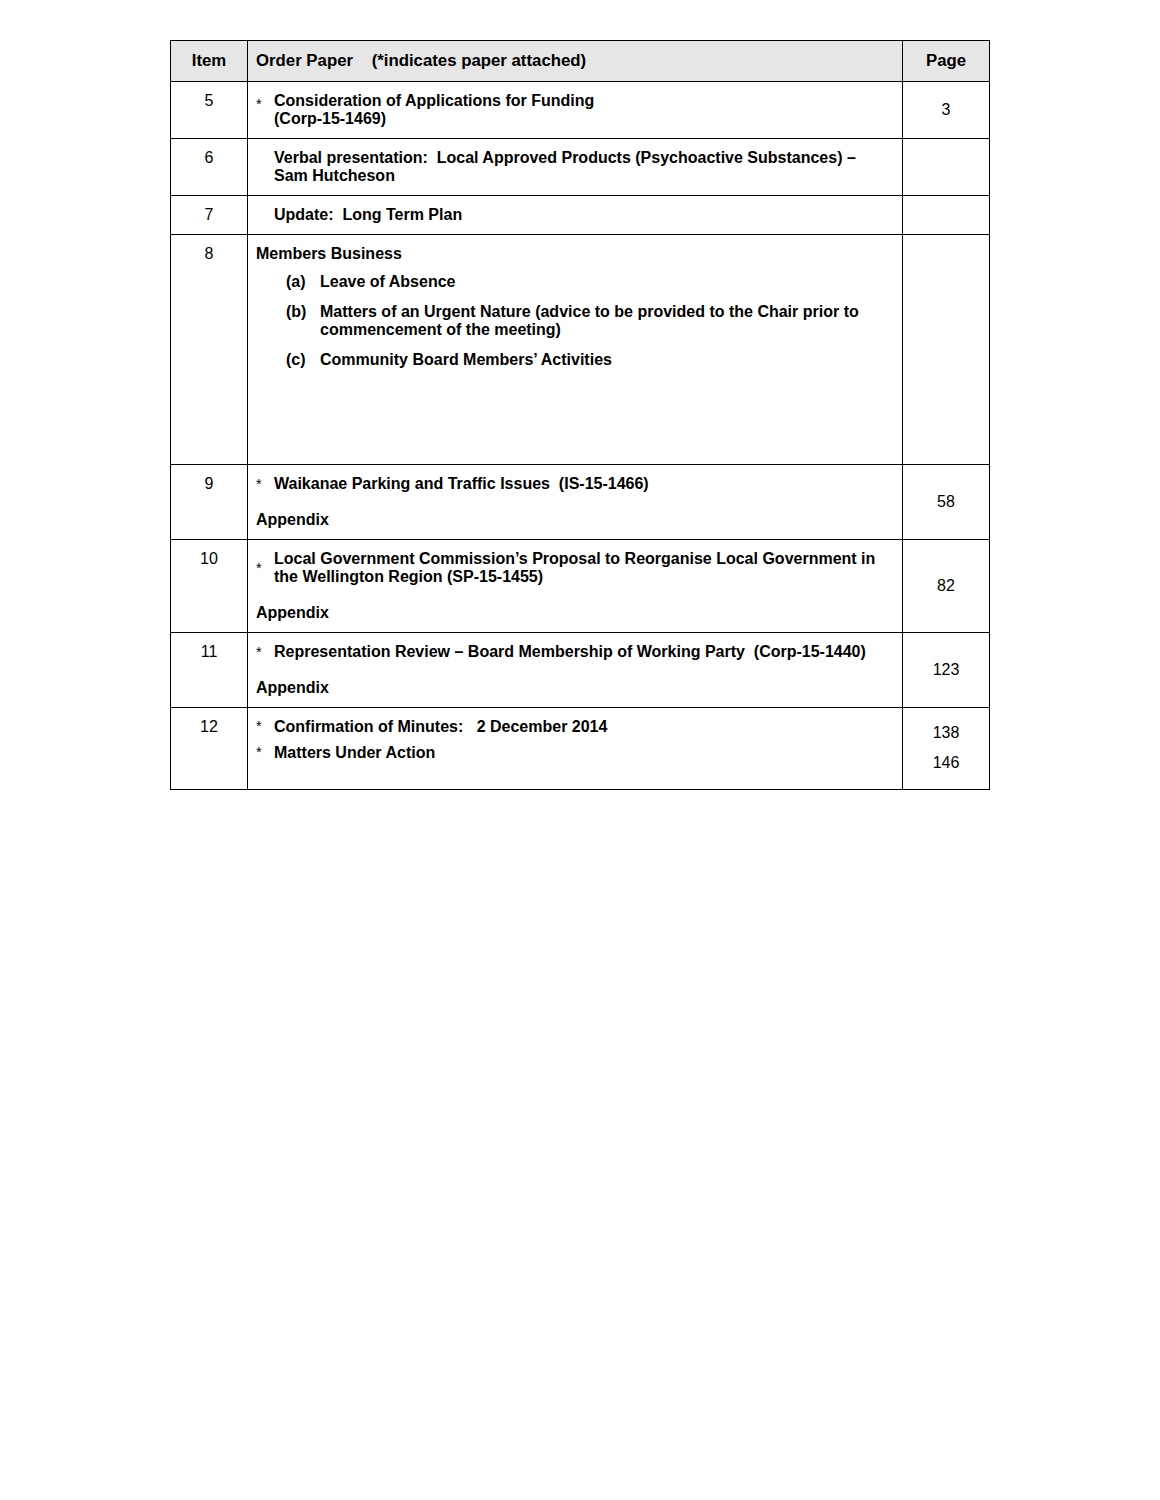| Item | Order Paper (*indicates paper attached) | Page |
| --- | --- | --- |
| 5 | * Consideration of Applications for Funding (Corp-15-1469) | 3 |
| 6 | Verbal presentation: Local Approved Products (Psychoactive Substances) – Sam Hutcheson | |
| 7 | Update: Long Term Plan | |
| 8 | Members Business (a) Leave of Absence (b) Matters of an Urgent Nature (advice to be provided to the Chair prior to commencement of the meeting) (c) Community Board Members’ Activities | |
| 9 | * Waikanae Parking and Traffic Issues (IS-15-1466) Appendix | 58 |
| 10 | * Local Government Commission’s Proposal to Reorganise Local Government in the Wellington Region (SP-15-1455) Appendix | 82 |
| 11 | * Representation Review – Board Membership of Working Party (Corp-15-1440) Appendix | 123 |
| 12 | * Confirmation of Minutes: 2 December 2014 * Matters Under Action | 138 146 |